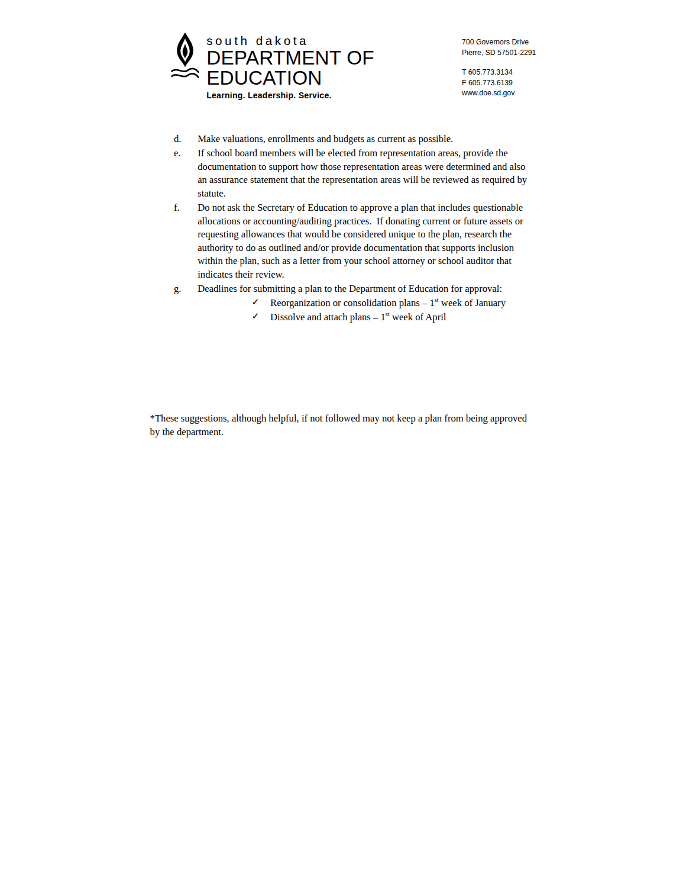south dakota
DEPARTMENT OF EDUCATION
Learning. Leadership. Service.
700 Governors Drive
Pierre, SD 57501-2291
T 605.773.3134
F 605.773.6139
www.doe.sd.gov
d. Make valuations, enrollments and budgets as current as possible.
e. If school board members will be elected from representation areas, provide the documentation to support how those representation areas were determined and also an assurance statement that the representation areas will be reviewed as required by statute.
f. Do not ask the Secretary of Education to approve a plan that includes questionable allocations or accounting/auditing practices. If donating current or future assets or requesting allowances that would be considered unique to the plan, research the authority to do as outlined and/or provide documentation that supports inclusion within the plan, such as a letter from your school attorney or school auditor that indicates their review.
g. Deadlines for submitting a plan to the Department of Education for approval:
✓Reorganization or consolidation plans – 1st week of January
✓Dissolve and attach plans – 1st week of April
*These suggestions, although helpful, if not followed may not keep a plan from being approved by the department.